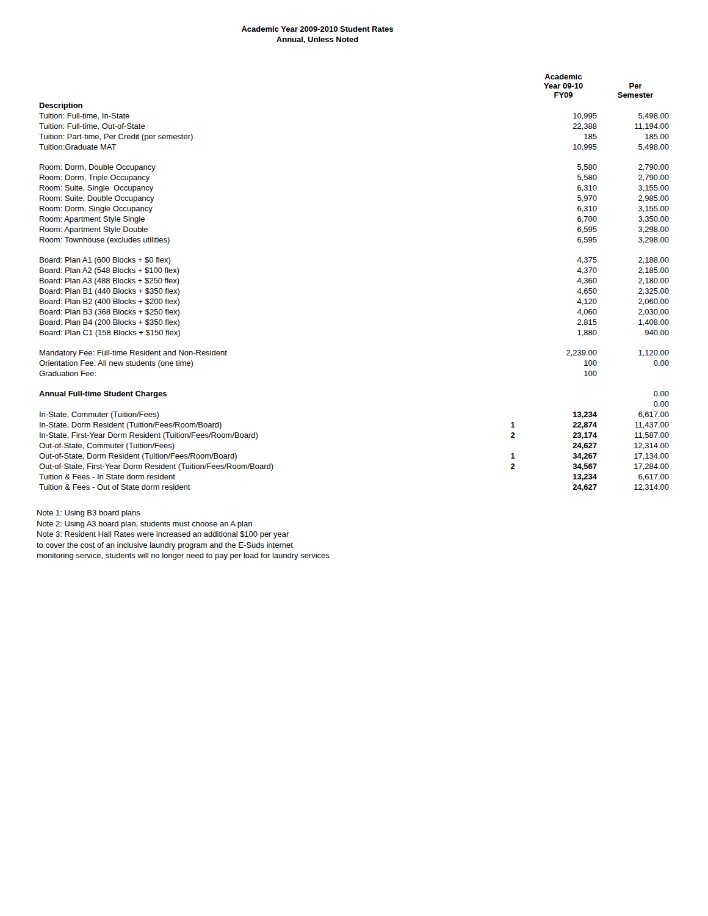Academic Year 2009-2010 Student Rates
Annual, Unless Noted
| | | Academic Year 09-10 FY09 | Per Semester |
| Description | | | |
| Tuition: Full-time, In-State | | 10,995 | 5,498.00 |
| Tuition: Full-time, Out-of-State | | 22,388 | 11,194.00 |
| Tuition: Part-time, Per Credit (per semester) | | 185 | 185.00 |
| Tuition:Graduate MAT | | 10,995 | 5,498.00 |
| Room: Dorm, Double Occupancy | | 5,580 | 2,790.00 |
| Room: Dorm, Triple Occupancy | | 5,580 | 2,790.00 |
| Room: Suite, Single Occupancy | | 6,310 | 3,155.00 |
| Room: Suite, Double Occupancy | | 5,970 | 2,985.00 |
| Room: Dorm, Single Occupancy | | 6,310 | 3,155.00 |
| Room: Apartment Style Single | | 6,700 | 3,350.00 |
| Room: Apartment Style Double | | 6,595 | 3,298.00 |
| Room: Townhouse (excludes utilities) | | 6,595 | 3,298.00 |
| Board: Plan A1 (600 Blocks + $0 flex) | | 4,375 | 2,188.00 |
| Board: Plan A2 (548 Blocks + $100 flex) | | 4,370 | 2,185.00 |
| Board: Plan A3 (488 Blocks + $250 flex) | | 4,360 | 2,180.00 |
| Board: Plan B1 (440 Blocks + $350 flex) | | 4,650 | 2,325.00 |
| Board: Plan B2 (400 Blocks + $200 flex) | | 4,120 | 2,060.00 |
| Board: Plan B3 (368 Blocks + $250 flex) | | 4,060 | 2,030.00 |
| Board: Plan B4 (200 Blocks + $350 flex) | | 2,815 | 1,408.00 |
| Board: Plan C1 (158 Blocks + $150 flex) | | 1,880 | 940.00 |
| Mandatory Fee: Full-time Resident and Non-Resident | | 2,239.00 | 1,120.00 |
| Orientation Fee: All new students (one time) | | 100 | 0.00 |
| Graduation Fee: | | 100 | |
| Annual Full-time Student Charges | | | 0.00 |
| | | | 0.00 |
| In-State, Commuter (Tuition/Fees) | | 13,234 | 6,617.00 |
| In-State, Dorm Resident (Tuition/Fees/Room/Board) | 1 | 22,874 | 11,437.00 |
| In-State, First-Year Dorm Resident (Tuition/Fees/Room/Board) | 2 | 23,174 | 11,587.00 |
| Out-of-State, Commuter (Tuition/Fees) | | 24,627 | 12,314.00 |
| Out-of-State, Dorm Resident (Tuition/Fees/Room/Board) | 1 | 34,267 | 17,134.00 |
| Out-of-State, First-Year Dorm Resident (Tuition/Fees/Room/Board) | 2 | 34,567 | 17,284.00 |
| Tuition & Fees - In State dorm resident | | 13,234 | 6,617.00 |
| Tuition & Fees - Out of State dorm resident | | 24,627 | 12,314.00 |
Note 1: Using B3 board plans
Note 2: Using A3 board plan, students must choose an A plan
Note 3: Resident Hall Rates were increased an additional $100 per year
to cover the cost of an inclusive laundry program and the E-Suds internet
monitoring service, students will no longer need to pay per load for laundry services